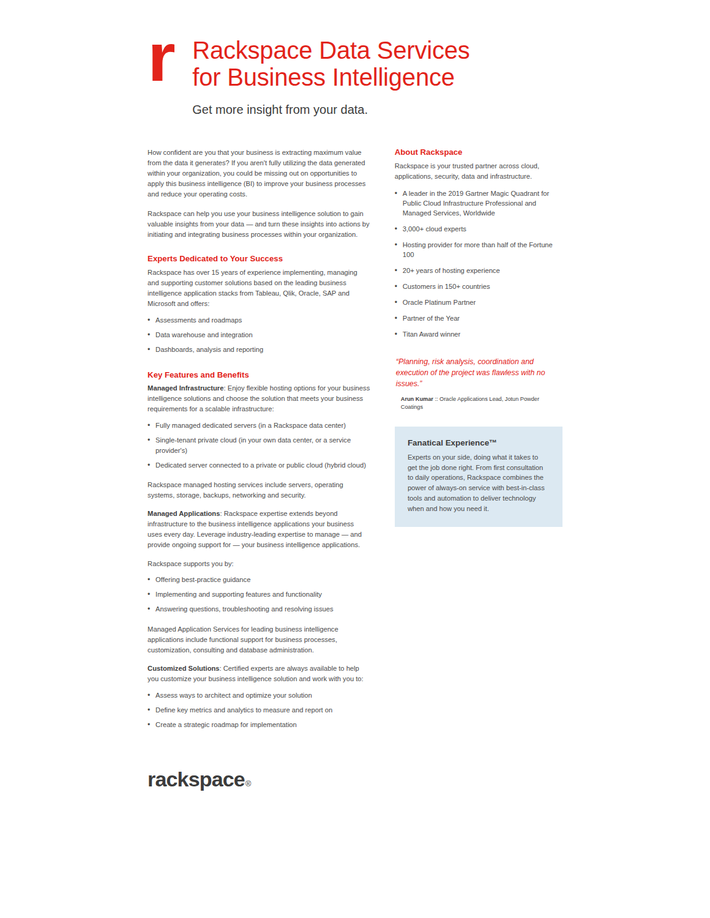r
Rackspace Data Services
for Business Intelligence
Get more insight from your data.
How confident are you that your business is extracting maximum value from the data it generates? If you aren't fully utilizing the data generated within your organization, you could be missing out on opportunities to apply this business intelligence (BI) to improve your business processes and reduce your operating costs.
Rackspace can help you use your business intelligence solution to gain valuable insights from your data — and turn these insights into actions by initiating and integrating business processes within your organization.
Experts Dedicated to Your Success
Rackspace has over 15 years of experience implementing, managing and supporting customer solutions based on the leading business intelligence application stacks from Tableau, Qlik, Oracle, SAP and Microsoft and offers:
Assessments and roadmaps
Data warehouse and integration
Dashboards, analysis and reporting
Key Features and Benefits
Managed Infrastructure: Enjoy flexible hosting options for your business intelligence solutions and choose the solution that meets your business requirements for a scalable infrastructure:
Fully managed dedicated servers (in a Rackspace data center)
Single-tenant private cloud (in your own data center, or a service provider's)
Dedicated server connected to a private or public cloud (hybrid cloud)
Rackspace managed hosting services include servers, operating systems, storage, backups, networking and security.
Managed Applications: Rackspace expertise extends beyond infrastructure to the business intelligence applications your business uses every day. Leverage industry-leading expertise to manage — and provide ongoing support for — your business intelligence applications.
Rackspace supports you by:
Offering best-practice guidance
Implementing and supporting features and functionality
Answering questions, troubleshooting and resolving issues
Managed Application Services for leading business intelligence applications include functional support for business processes, customization, consulting and database administration.
Customized Solutions: Certified experts are always available to help you customize your business intelligence solution and work with you to:
Assess ways to architect and optimize your solution
Define key metrics and analytics to measure and report on
Create a strategic roadmap for implementation
About Rackspace
Rackspace is your trusted partner across cloud, applications, security, data and infrastructure.
A leader in the 2019 Gartner Magic Quadrant for Public Cloud Infrastructure Professional and Managed Services, Worldwide
3,000+ cloud experts
Hosting provider for more than half of the Fortune 100
20+ years of hosting experience
Customers in 150+ countries
Oracle Platinum Partner
Partner of the Year
Titan Award winner
“Planning, risk analysis, coordination and execution of the project was flawless with no issues.”
Arun Kumar :: Oracle Applications Lead, Jotun Powder Coatings
Fanatical Experience™
Experts on your side, doing what it takes to get the job done right. From first consultation to daily operations, Rackspace combines the power of always-on service with best-in-class tools and automation to deliver technology when and how you need it.
rackspace®